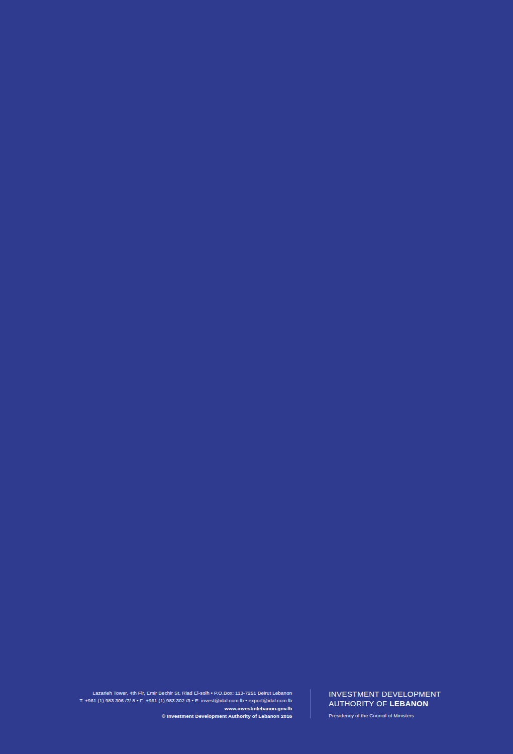Lazarieh Tower, 4th Flr, Emir Bechir St, Riad El-solh • P.O.Box: 113-7251 Beirut Lebanon
T: +961 (1) 983 306 /7/ 8 • F: +961 (1) 983 302 /3 • E: invest@idal.com.lb • export@idal.com.lb
www.investinlebanon.gov.lb
© Investment Development Authority of Lebanon 2016
INVESTMENT DEVELOPMENT
AUTHORITY OF LEBANON
Presidency of the Council of Ministers